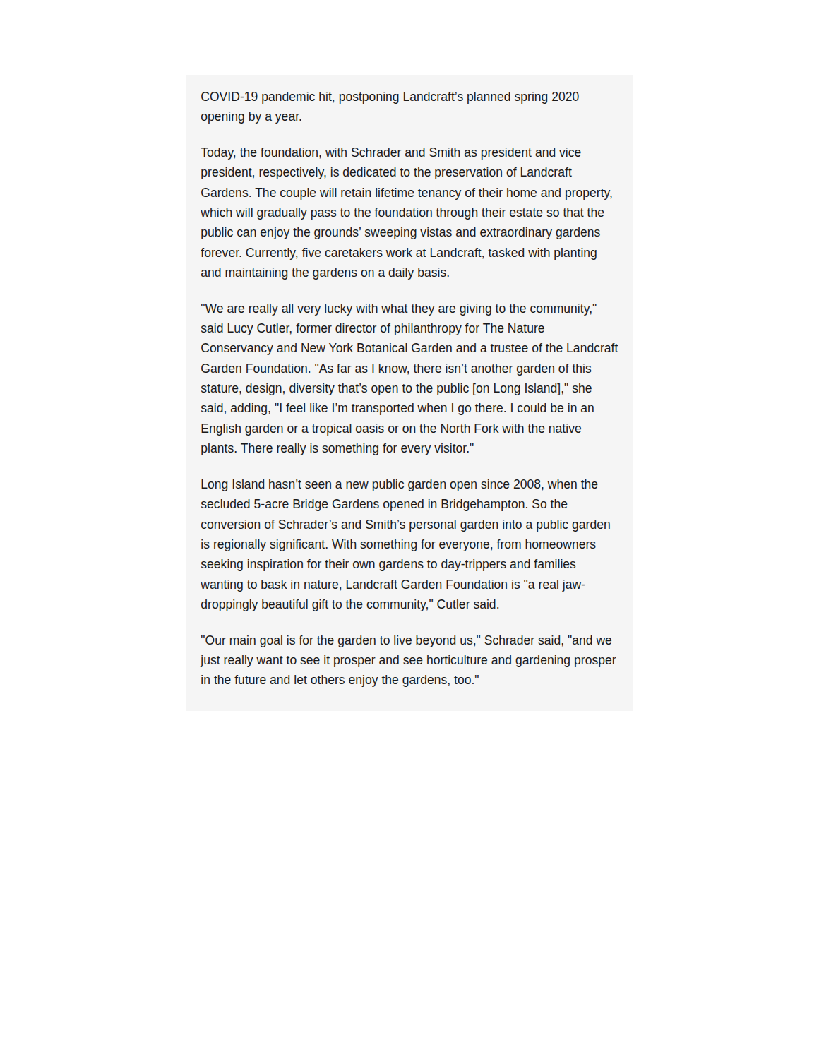COVID-19 pandemic hit, postponing Landcraft’s planned spring 2020 opening by a year.
Today, the foundation, with Schrader and Smith as president and vice president, respectively, is dedicated to the preservation of Landcraft Gardens. The couple will retain lifetime tenancy of their home and property, which will gradually pass to the foundation through their estate so that the public can enjoy the grounds’ sweeping vistas and extraordinary gardens forever. Currently, five caretakers work at Landcraft, tasked with planting and maintaining the gardens on a daily basis.
"We are really all very lucky with what they are giving to the community," said Lucy Cutler, former director of philanthropy for The Nature Conservancy and New York Botanical Garden and a trustee of the Landcraft Garden Foundation. "As far as I know, there isn’t another garden of this stature, design, diversity that’s open to the public [on Long Island]," she said, adding, "I feel like I’m transported when I go there. I could be in an English garden or a tropical oasis or on the North Fork with the native plants. There really is something for every visitor."
Long Island hasn’t seen a new public garden open since 2008, when the secluded 5-acre Bridge Gardens opened in Bridgehampton. So the conversion of Schrader’s and Smith’s personal garden into a public garden is regionally significant. With something for everyone, from homeowners seeking inspiration for their own gardens to day-trippers and families wanting to bask in nature, Landcraft Garden Foundation is "a real jaw-droppingly beautiful gift to the community," Cutler said.
"Our main goal is for the garden to live beyond us," Schrader said, "and we just really want to see it prosper and see horticulture and gardening prosper in the future and let others enjoy the gardens, too."